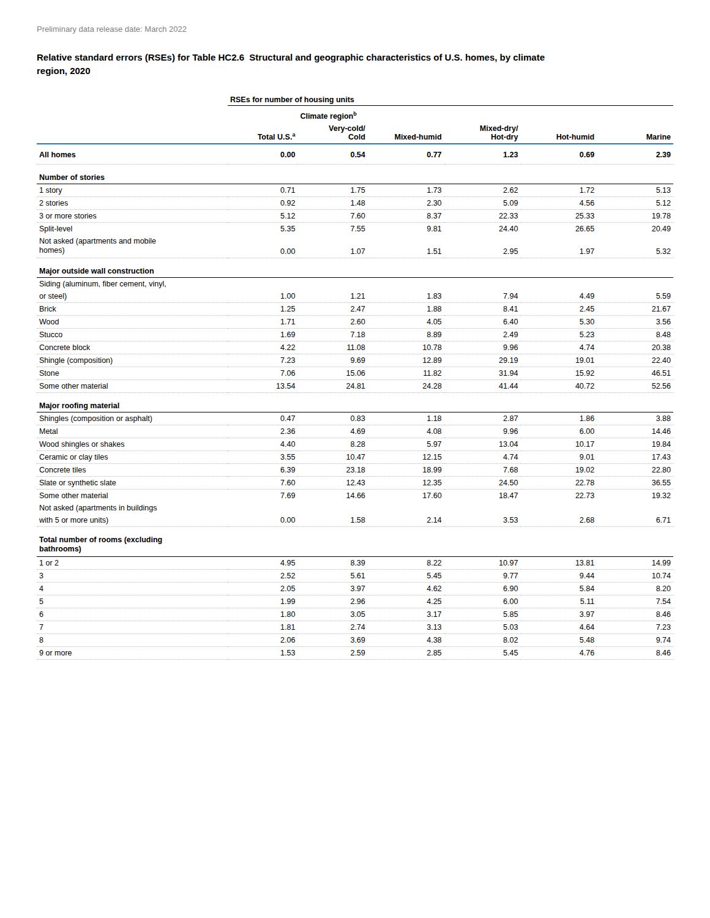Preliminary data release date: March 2022
Relative standard errors (RSEs) for Table HC2.6 Structural and geographic characteristics of U.S. homes, by climate region, 2020
| | RSEs for number of housing units |
| | | Climate region b |
| | Total U.S. a | Very-cold/ Cold | Mixed-humid | Mixed-dry/ Hot-dry | Hot-humid | Marine |
| All homes | 0.00 | 0.54 | 0.77 | 1.23 | 0.69 | 2.39 |
| Number of stories | |
| 1 story | 0.71 | 1.75 | 1.73 | 2.62 | 1.72 | 5.13 |
| 2 stories | 0.92 | 1.48 | 2.30 | 5.09 | 4.56 | 5.12 |
| 3 or more stories | 5.12 | 7.60 | 8.37 | 22.33 | 25.33 | 19.78 |
| Split-level | 5.35 | 7.55 | 9.81 | 24.40 | 26.65 | 20.49 |
| Not asked (apartments and mobile homes) | 0.00 | 1.07 | 1.51 | 2.95 | 1.97 | 5.32 |
| Major outside wall construction | |
| Siding (aluminum, fiber cement, vinyl, | | | | | | |
| or steel) | 1.00 | 1.21 | 1.83 | 7.94 | 4.49 | 5.59 |
| Brick | 1.25 | 2.47 | 1.88 | 8.41 | 2.45 | 21.67 |
| Wood | 1.71 | 2.60 | 4.05 | 6.40 | 5.30 | 3.56 |
| Stucco | 1.69 | 7.18 | 8.89 | 2.49 | 5.23 | 8.48 |
| Concrete block | 4.22 | 11.08 | 10.78 | 9.96 | 4.74 | 20.38 |
| Shingle (composition) | 7.23 | 9.69 | 12.89 | 29.19 | 19.01 | 22.40 |
| Stone | 7.06 | 15.06 | 11.82 | 31.94 | 15.92 | 46.51 |
| Some other material | 13.54 | 24.81 | 24.28 | 41.44 | 40.72 | 52.56 |
| Major roofing material | |
| Shingles (composition or asphalt) | 0.47 | 0.83 | 1.18 | 2.87 | 1.86 | 3.88 |
| Metal | 2.36 | 4.69 | 4.08 | 9.96 | 6.00 | 14.46 |
| Wood shingles or shakes | 4.40 | 8.28 | 5.97 | 13.04 | 10.17 | 19.84 |
| Ceramic or clay tiles | 3.55 | 10.47 | 12.15 | 4.74 | 9.01 | 17.43 |
| Concrete tiles | 6.39 | 23.18 | 18.99 | 7.68 | 19.02 | 22.80 |
| Slate or synthetic slate | 7.60 | 12.43 | 12.35 | 24.50 | 22.78 | 36.55 |
| Some other material | 7.69 | 14.66 | 17.60 | 18.47 | 22.73 | 19.32 |
| Not asked (apartments in buildings | | | | | | |
| with 5 or more units) | 0.00 | 1.58 | 2.14 | 3.53 | 2.68 | 6.71 |
| Total number of rooms (excluding bathrooms) | |
| 1 or 2 | 4.95 | 8.39 | 8.22 | 10.97 | 13.81 | 14.99 |
| 3 | 2.52 | 5.61 | 5.45 | 9.77 | 9.44 | 10.74 |
| 4 | 2.05 | 3.97 | 4.62 | 6.90 | 5.84 | 8.20 |
| 5 | 1.99 | 2.96 | 4.25 | 6.00 | 5.11 | 7.54 |
| 6 | 1.80 | 3.05 | 3.17 | 5.85 | 3.97 | 8.46 |
| 7 | 1.81 | 2.74 | 3.13 | 5.03 | 4.64 | 7.23 |
| 8 | 2.06 | 3.69 | 4.38 | 8.02 | 5.48 | 9.74 |
| 9 or more | 1.53 | 2.59 | 2.85 | 5.45 | 4.76 | 8.46 |